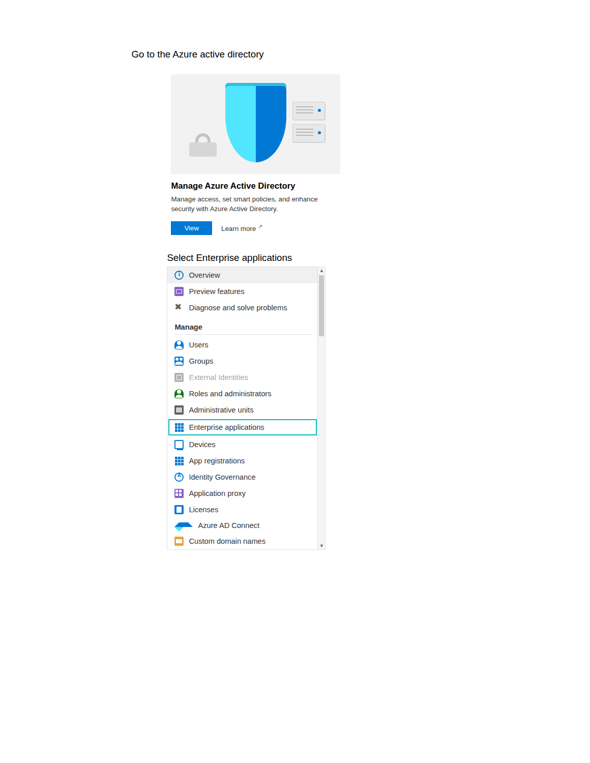Go to the Azure active directory
Manage Azure Active Directory
Manage access, set smart policies, and enhance security with Azure Active Directory.
View Learn more ↗
Select Enterprise applications
▲
▼
Overview
Preview features
Diagnose and solve problems
Manage
Users
Groups
External Identities
Roles and administrators
Administrative units
Enterprise applications
Devices
App registrations
Identity Governance
Application proxy
Licenses
Azure AD Connect
Custom domain names